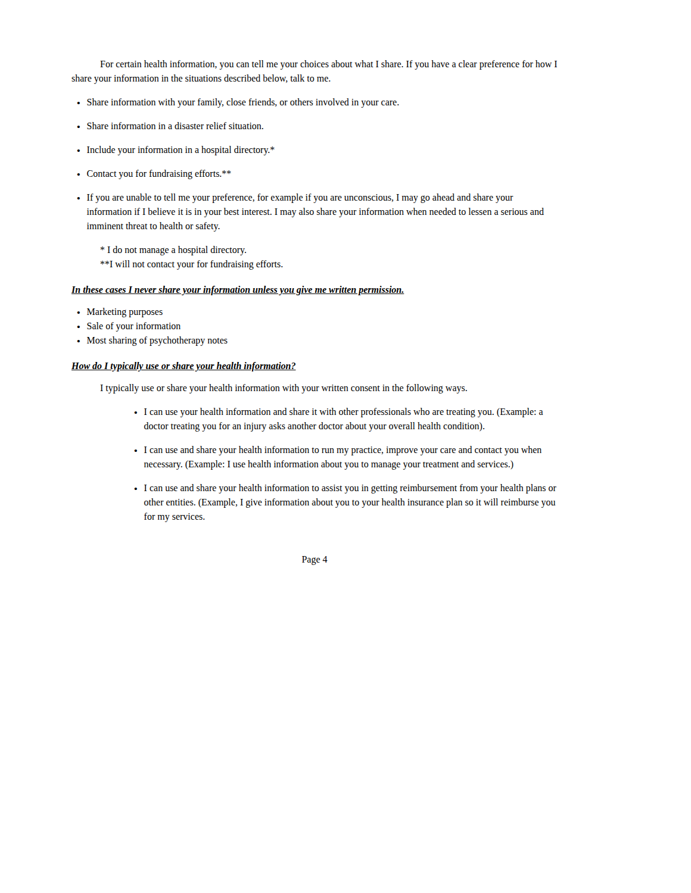For certain health information, you can tell me your choices about what I share. If you have a clear preference for how I share your information in the situations described below, talk to me.
Share information with your family, close friends, or others involved in your care.
Share information in a disaster relief situation.
Include your information in a hospital directory.*
Contact you for fundraising efforts.**
If you are unable to tell me your preference, for example if you are unconscious, I may go ahead and share your information if I believe it is in your best interest. I may also share your information when needed to lessen a serious and imminent threat to health or safety.
* I do not manage a hospital directory.
**I will not contact your for fundraising efforts.
In these cases I never share your information unless you give me written permission.
Marketing purposes
Sale of your information
Most sharing of psychotherapy notes
How do I typically use or share your health information?
I typically use or share your health information with your written consent in the following ways.
I can use your health information and share it with other professionals who are treating you. (Example: a doctor treating you for an injury asks another doctor about your overall health condition).
I can use and share your health information to run my practice, improve your care and contact you when necessary. (Example: I use health information about you to manage your treatment and services.)
I can use and share your health information to assist you in getting reimbursement from your health plans or other entities. (Example, I give information about you to your health insurance plan so it will reimburse you for my services.
Page 4